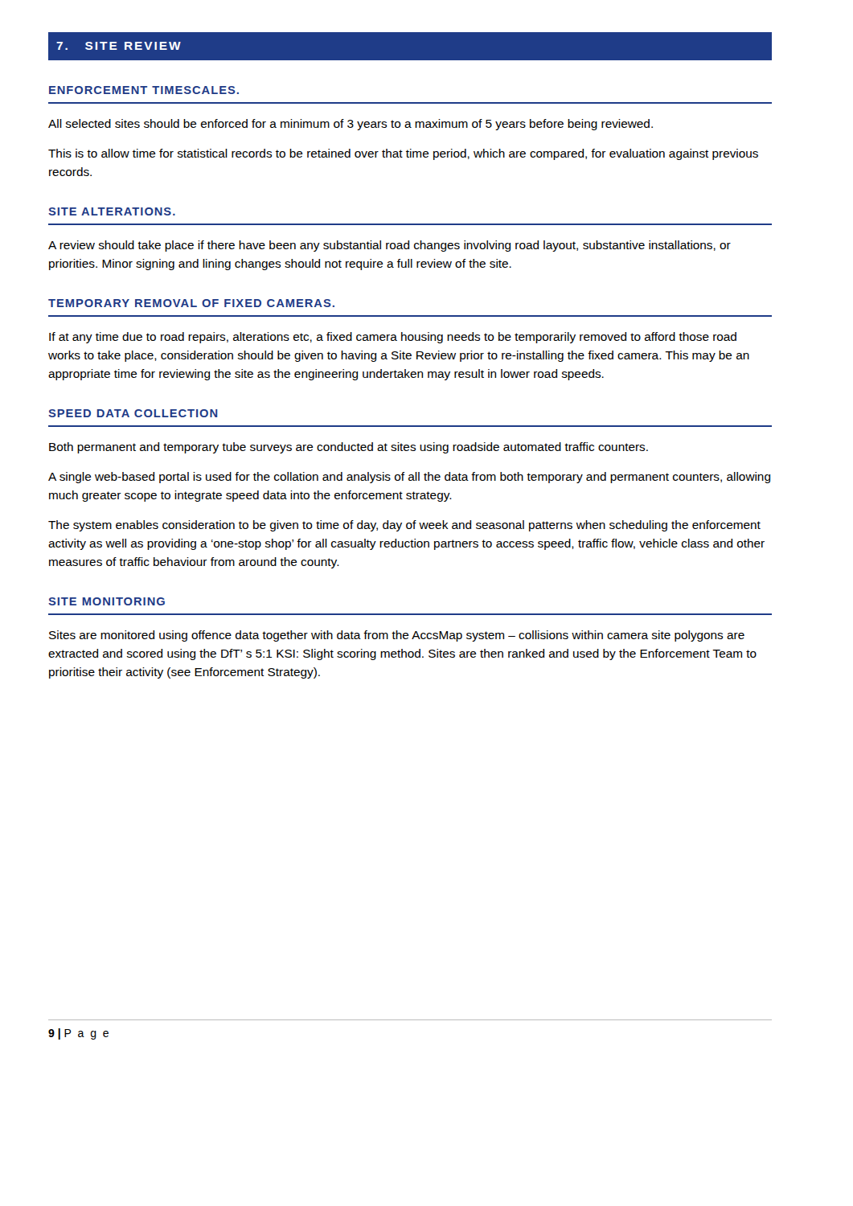7. SITE REVIEW
ENFORCEMENT TIMESCALES.
All selected sites should be enforced for a minimum of 3 years to a maximum of 5 years before being reviewed.
This is to allow time for statistical records to be retained over that time period, which are compared, for evaluation against previous records.
SITE ALTERATIONS.
A review should take place if there have been any substantial road changes involving road layout, substantive installations, or priorities. Minor signing and lining changes should not require a full review of the site.
TEMPORARY REMOVAL OF FIXED CAMERAS.
If at any time due to road repairs, alterations etc, a fixed camera housing needs to be temporarily removed to afford those road works to take place, consideration should be given to having a Site Review prior to re-installing the fixed camera. This may be an appropriate time for reviewing the site as the engineering undertaken may result in lower road speeds.
SPEED DATA COLLECTION
Both permanent and temporary tube surveys are conducted at sites using roadside automated traffic counters.
A single web-based portal is used for the collation and analysis of all the data from both temporary and permanent counters, allowing much greater scope to integrate speed data into the enforcement strategy.
The system enables consideration to be given to time of day, day of week and seasonal patterns when scheduling the enforcement activity as well as providing a ‘one-stop shop’ for all casualty reduction partners to access speed, traffic flow, vehicle class and other measures of traffic behaviour from around the county.
SITE MONITORING
Sites are monitored using offence data together with data from the AccsMap system – collisions within camera site polygons are extracted and scored using the DfT’ s 5:1 KSI: Slight scoring method. Sites are then ranked and used by the Enforcement Team to prioritise their activity (see Enforcement Strategy).
9 | P a g e